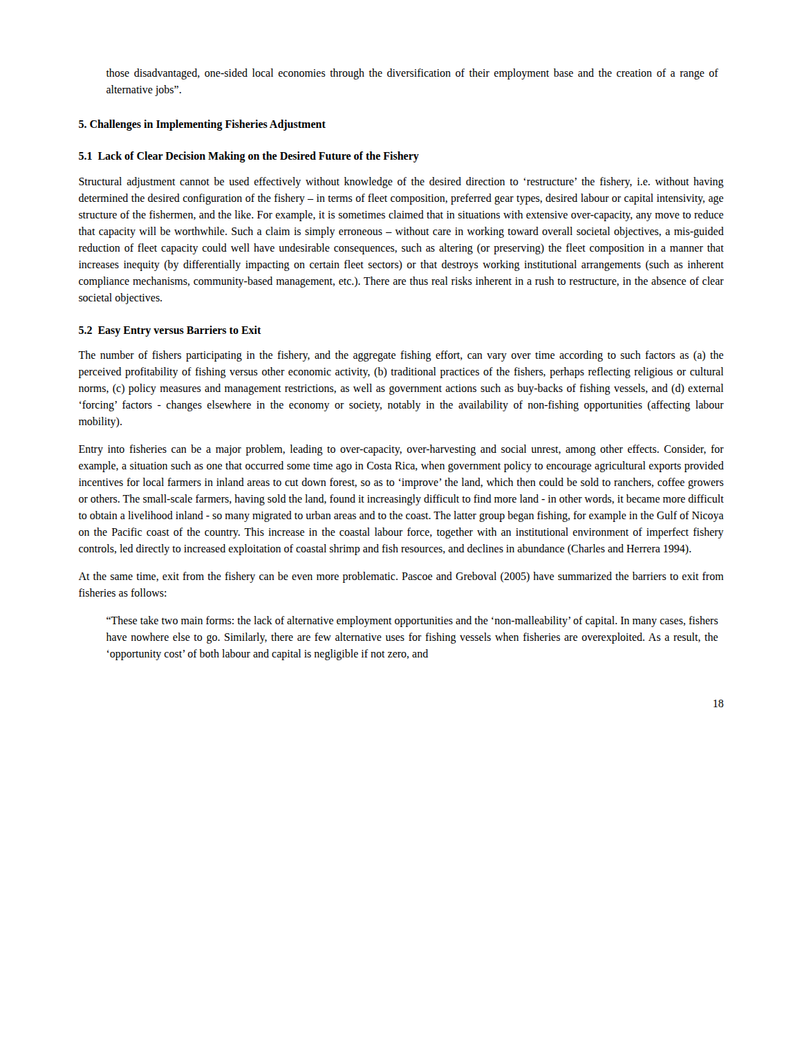those disadvantaged, one-sided local economies through the diversification of their employment base and the creation of a range of alternative jobs”.
5. Challenges in Implementing Fisheries Adjustment
5.1 Lack of Clear Decision Making on the Desired Future of the Fishery
Structural adjustment cannot be used effectively without knowledge of the desired direction to ‘restructure’ the fishery, i.e. without having determined the desired configuration of the fishery – in terms of fleet composition, preferred gear types, desired labour or capital intensivity, age structure of the fishermen, and the like. For example, it is sometimes claimed that in situations with extensive over-capacity, any move to reduce that capacity will be worthwhile. Such a claim is simply erroneous – without care in working toward overall societal objectives, a mis-guided reduction of fleet capacity could well have undesirable consequences, such as altering (or preserving) the fleet composition in a manner that increases inequity (by differentially impacting on certain fleet sectors) or that destroys working institutional arrangements (such as inherent compliance mechanisms, community-based management, etc.). There are thus real risks inherent in a rush to restructure, in the absence of clear societal objectives.
5.2 Easy Entry versus Barriers to Exit
The number of fishers participating in the fishery, and the aggregate fishing effort, can vary over time according to such factors as (a) the perceived profitability of fishing versus other economic activity, (b) traditional practices of the fishers, perhaps reflecting religious or cultural norms, (c) policy measures and management restrictions, as well as government actions such as buy-backs of fishing vessels, and (d) external ‘forcing’ factors - changes elsewhere in the economy or society, notably in the availability of non-fishing opportunities (affecting labour mobility).
Entry into fisheries can be a major problem, leading to over-capacity, over-harvesting and social unrest, among other effects. Consider, for example, a situation such as one that occurred some time ago in Costa Rica, when government policy to encourage agricultural exports provided incentives for local farmers in inland areas to cut down forest, so as to ‘improve’ the land, which then could be sold to ranchers, coffee growers or others. The small-scale farmers, having sold the land, found it increasingly difficult to find more land - in other words, it became more difficult to obtain a livelihood inland - so many migrated to urban areas and to the coast. The latter group began fishing, for example in the Gulf of Nicoya on the Pacific coast of the country. This increase in the coastal labour force, together with an institutional environment of imperfect fishery controls, led directly to increased exploitation of coastal shrimp and fish resources, and declines in abundance (Charles and Herrera 1994).
At the same time, exit from the fishery can be even more problematic. Pascoe and Greboval (2005) have summarized the barriers to exit from fisheries as follows:
“These take two main forms: the lack of alternative employment opportunities and the ‘non-malleability’ of capital. In many cases, fishers have nowhere else to go. Similarly, there are few alternative uses for fishing vessels when fisheries are overexploited. As a result, the ‘opportunity cost’ of both labour and capital is negligible if not zero, and
18